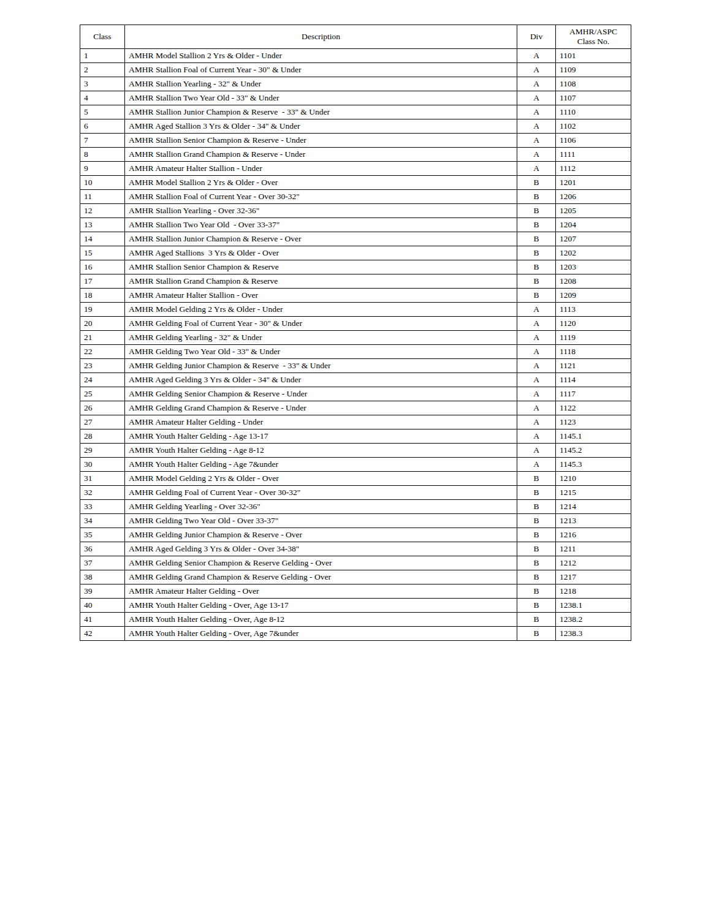| Class | Description | Div | AMHR/ASPC Class No. |
| --- | --- | --- | --- |
| 1 | AMHR Model Stallion 2 Yrs & Older - Under | A | 1101 |
| 2 | AMHR Stallion Foal of Current Year - 30" & Under | A | 1109 |
| 3 | AMHR Stallion Yearling - 32" & Under | A | 1108 |
| 4 | AMHR Stallion Two Year Old - 33" & Under | A | 1107 |
| 5 | AMHR Stallion Junior Champion & Reserve - 33" & Under | A | 1110 |
| 6 | AMHR Aged Stallion 3 Yrs & Older - 34" & Under | A | 1102 |
| 7 | AMHR Stallion Senior Champion & Reserve - Under | A | 1106 |
| 8 | AMHR Stallion Grand Champion & Reserve - Under | A | 1111 |
| 9 | AMHR Amateur Halter Stallion - Under | A | 1112 |
| 10 | AMHR Model Stallion 2 Yrs & Older - Over | B | 1201 |
| 11 | AMHR Stallion Foal of Current Year - Over 30-32" | B | 1206 |
| 12 | AMHR Stallion Yearling - Over 32-36" | B | 1205 |
| 13 | AMHR Stallion Two Year Old - Over 33-37" | B | 1204 |
| 14 | AMHR Stallion Junior Champion & Reserve - Over | B | 1207 |
| 15 | AMHR Aged Stallions 3 Yrs & Older - Over | B | 1202 |
| 16 | AMHR Stallion Senior Champion & Reserve | B | 1203 |
| 17 | AMHR Stallion Grand Champion & Reserve | B | 1208 |
| 18 | AMHR Amateur Halter Stallion - Over | B | 1209 |
| 19 | AMHR Model Gelding 2 Yrs & Older - Under | A | 1113 |
| 20 | AMHR Gelding Foal of Current Year - 30" & Under | A | 1120 |
| 21 | AMHR Gelding Yearling - 32" & Under | A | 1119 |
| 22 | AMHR Gelding Two Year Old - 33" & Under | A | 1118 |
| 23 | AMHR Gelding Junior Champion & Reserve - 33" & Under | A | 1121 |
| 24 | AMHR Aged Gelding 3 Yrs & Older - 34" & Under | A | 1114 |
| 25 | AMHR Gelding Senior Champion & Reserve - Under | A | 1117 |
| 26 | AMHR Gelding Grand Champion & Reserve - Under | A | 1122 |
| 27 | AMHR Amateur Halter Gelding - Under | A | 1123 |
| 28 | AMHR Youth Halter Gelding - Age 13-17 | A | 1145.1 |
| 29 | AMHR Youth Halter Gelding - Age 8-12 | A | 1145.2 |
| 30 | AMHR Youth Halter Gelding - Age 7&under | A | 1145.3 |
| 31 | AMHR Model Gelding 2 Yrs & Older - Over | B | 1210 |
| 32 | AMHR Gelding Foal of Current Year - Over 30-32" | B | 1215 |
| 33 | AMHR Gelding Yearling - Over 32-36" | B | 1214 |
| 34 | AMHR Gelding Two Year Old - Over 33-37" | B | 1213 |
| 35 | AMHR Gelding Junior Champion & Reserve - Over | B | 1216 |
| 36 | AMHR Aged Gelding 3 Yrs & Older - Over 34-38" | B | 1211 |
| 37 | AMHR Gelding Senior Champion & Reserve Gelding - Over | B | 1212 |
| 38 | AMHR Gelding Grand Champion & Reserve Gelding - Over | B | 1217 |
| 39 | AMHR Amateur Halter Gelding - Over | B | 1218 |
| 40 | AMHR Youth Halter Gelding - Over, Age 13-17 | B | 1238.1 |
| 41 | AMHR Youth Halter Gelding - Over, Age 8-12 | B | 1238.2 |
| 42 | AMHR Youth Halter Gelding - Over, Age 7&under | B | 1238.3 |